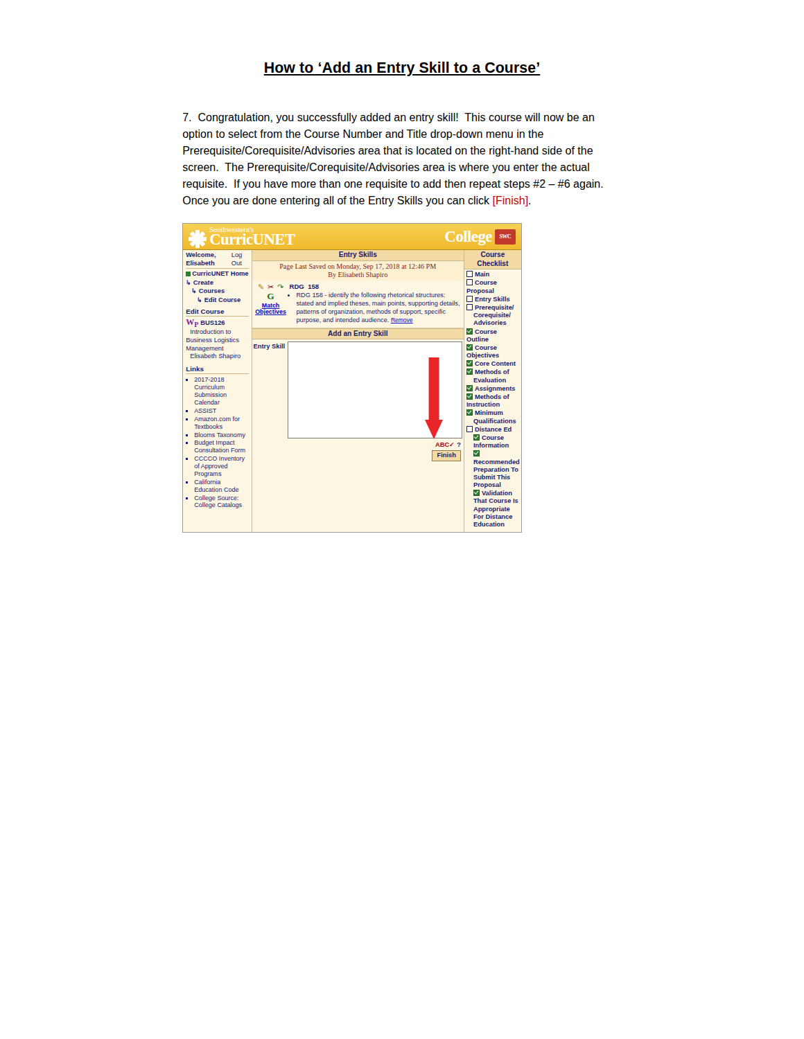How to ‘Add an Entry Skill to a Course’
7. Congratulation, you successfully added an entry skill! This course will now be an option to select from the Course Number and Title drop-down menu in the Prerequisite/Corequisite/Advisories area that is located on the right-hand side of the screen. The Prerequisite/Corequisite/Advisories area is where you enter the actual requisite. If you have more than one requisite to add then repeat steps #2 – #6 again. Once you are done entering all of the Entry Skills you can click [Finish].
Southwestern's CurricUNET
College SWC
Welcome, Elisabeth Log Out
CurricUNET Home
↳ Create
↳ Courses
↳ Edit Course
Edit Course
WP BUS126
Introduction to
Business Logistics
Management
Elisabeth Shapiro
Links
2017-2018 Curriculum Submission Calendar
ASSIST
Amazon.com for Textbooks
Blooms Taxonomy
Budget Impact Consultation Form
CCCCO Inventory of Approved Programs
California Education Code
College Source: College Catalogs
Entry Skills
Page Last Saved on Monday, Sep 17, 2018 at 12:46 PM
By Elisabeth Shapiro
✎ ✂ ↷
G Match
Objectives
RDG 158
RDG 158 - identify the following rhetorical structures: stated and implied theses, main points, supporting details, patterns of organization, methods of support, specific purpose, and intended audience. Remove
Add an Entry Skill
Entry Skill
ABC✓ ?
Finish
Course Checklist
Main
Course Proposal
Entry Skills
Prerequisite/ Corequisite/ Advisories
Course Outline
Course Objectives
Core Content
Methods of Evaluation
Assignments
Methods of Instruction
Minimum Qualifications
Distance Ed
Course Information
Recommended Preparation To Submit This Proposal
Validation That Course Is Appropriate For Distance Education